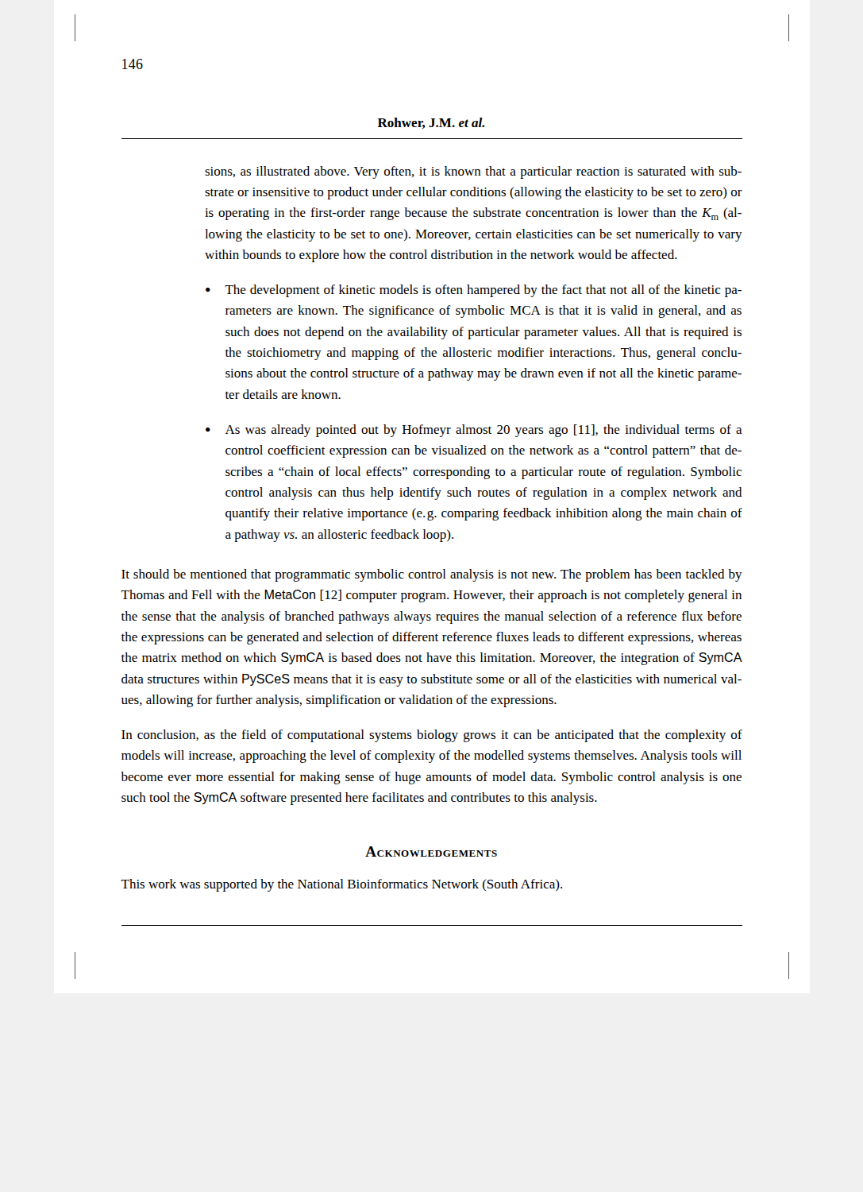146
Rohwer, J.M. et al.
sions, as illustrated above. Very often, it is known that a particular reaction is saturated with substrate or insensitive to product under cellular conditions (allowing the elasticity to be set to zero) or is operating in the first-order range because the substrate concentration is lower than the Km (allowing the elasticity to be set to one). Moreover, certain elasticities can be set numerically to vary within bounds to explore how the control distribution in the network would be affected.
The development of kinetic models is often hampered by the fact that not all of the kinetic parameters are known. The significance of symbolic MCA is that it is valid in general, and as such does not depend on the availability of particular parameter values. All that is required is the stoichiometry and mapping of the allosteric modifier interactions. Thus, general conclusions about the control structure of a pathway may be drawn even if not all the kinetic parameter details are known.
As was already pointed out by Hofmeyr almost 20 years ago [11], the individual terms of a control coefficient expression can be visualized on the network as a “control pattern” that describes a “chain of local effects” corresponding to a particular route of regulation. Symbolic control analysis can thus help identify such routes of regulation in a complex network and quantify their relative importance (e. g. comparing feedback inhibition along the main chain of a pathway vs. an allosteric feedback loop).
It should be mentioned that programmatic symbolic control analysis is not new. The problem has been tackled by Thomas and Fell with the MetaCon [12] computer program. However, their approach is not completely general in the sense that the analysis of branched pathways always requires the manual selection of a reference flux before the expressions can be generated and selection of different reference fluxes leads to different expressions, whereas the matrix method on which SymCA is based does not have this limitation. Moreover, the integration of SymCA data structures within PySCeS means that it is easy to substitute some or all of the elasticities with numerical values, allowing for further analysis, simplification or validation of the expressions.
In conclusion, as the field of computational systems biology grows it can be anticipated that the complexity of models will increase, approaching the level of complexity of the modelled systems themselves. Analysis tools will become ever more essential for making sense of huge amounts of model data. Symbolic control analysis is one such tool the SymCA software presented here facilitates and contributes to this analysis.
Acknowledgements
This work was supported by the National Bioinformatics Network (South Africa).